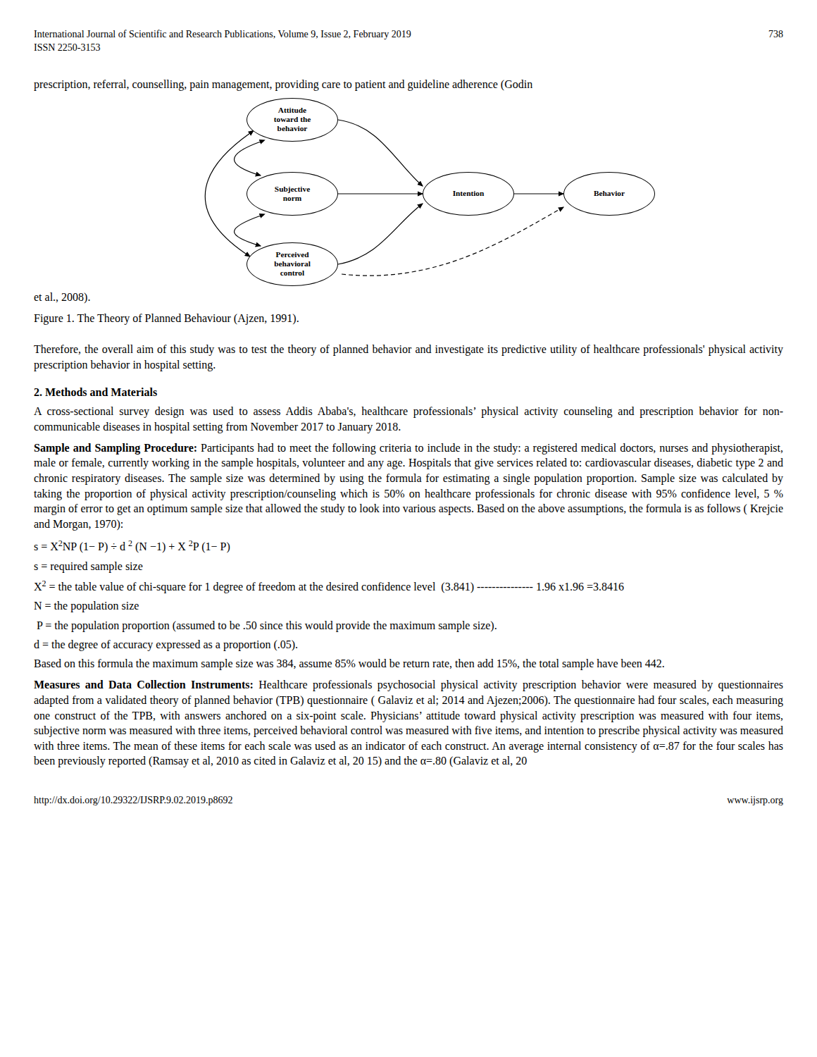International Journal of Scientific and Research Publications, Volume 9, Issue 2, February 2019
ISSN 2250-3153
738
prescription, referral, counselling, pain management, providing care to patient and guideline adherence (Godin
Attitude
toward the
behavior
Subjective
norm
Perceived
behavioral
control
Intention
Behavior
et al., 2008).
Figure 1. The Theory of Planned Behaviour (Ajzen, 1991).
Therefore, the overall aim of this study was to test the theory of planned behavior and investigate its predictive utility of healthcare professionals' physical activity prescription behavior in hospital setting.
2. Methods and Materials
A cross-sectional survey design was used to assess Addis Ababa's, healthcare professionals’ physical activity counseling and prescription behavior for non-communicable diseases in hospital setting from November 2017 to January 2018.
Sample and Sampling Procedure: Participants had to meet the following criteria to include in the study: a registered medical doctors, nurses and physiotherapist, male or female, currently working in the sample hospitals, volunteer and any age. Hospitals that give services related to: cardiovascular diseases, diabetic type 2 and chronic respiratory diseases. The sample size was determined by using the formula for estimating a single population proportion. Sample size was calculated by taking the proportion of physical activity prescription/counseling which is 50% on healthcare professionals for chronic disease with 95% confidence level, 5 % margin of error to get an optimum sample size that allowed the study to look into various aspects. Based on the above assumptions, the formula is as follows ( Krejcie and Morgan, 1970):
s = X2NP (1− P) ÷ d 2 (N −1) + X 2P (1− P)
s = required sample size
X2 = the table value of chi-square for 1 degree of freedom at the desired confidence level (3.841) --------------- 1.96 x1.96 =3.8416
N = the population size
P = the population proportion (assumed to be .50 since this would provide the maximum sample size).
d = the degree of accuracy expressed as a proportion (.05).
Based on this formula the maximum sample size was 384, assume 85% would be return rate, then add 15%, the total sample have been 442.
Measures and Data Collection Instruments: Healthcare professionals psychosocial physical activity prescription behavior were measured by questionnaires adapted from a validated theory of planned behavior (TPB) questionnaire ( Galaviz et al; 2014 and Ajezen;2006). The questionnaire had four scales, each measuring one construct of the TPB, with answers anchored on a six-point scale. Physicians’ attitude toward physical activity prescription was measured with four items, subjective norm was measured with three items, perceived behavioral control was measured with five items, and intention to prescribe physical activity was measured with three items. The mean of these items for each scale was used as an indicator of each construct. An average internal consistency of α=.87 for the four scales has been previously reported (Ramsay et al, 2010 as cited in Galaviz et al, 20 15) and the α=.80 (Galaviz et al, 20
http://dx.doi.org/10.29322/IJSRP.9.02.2019.p8692
www.ijsrp.org